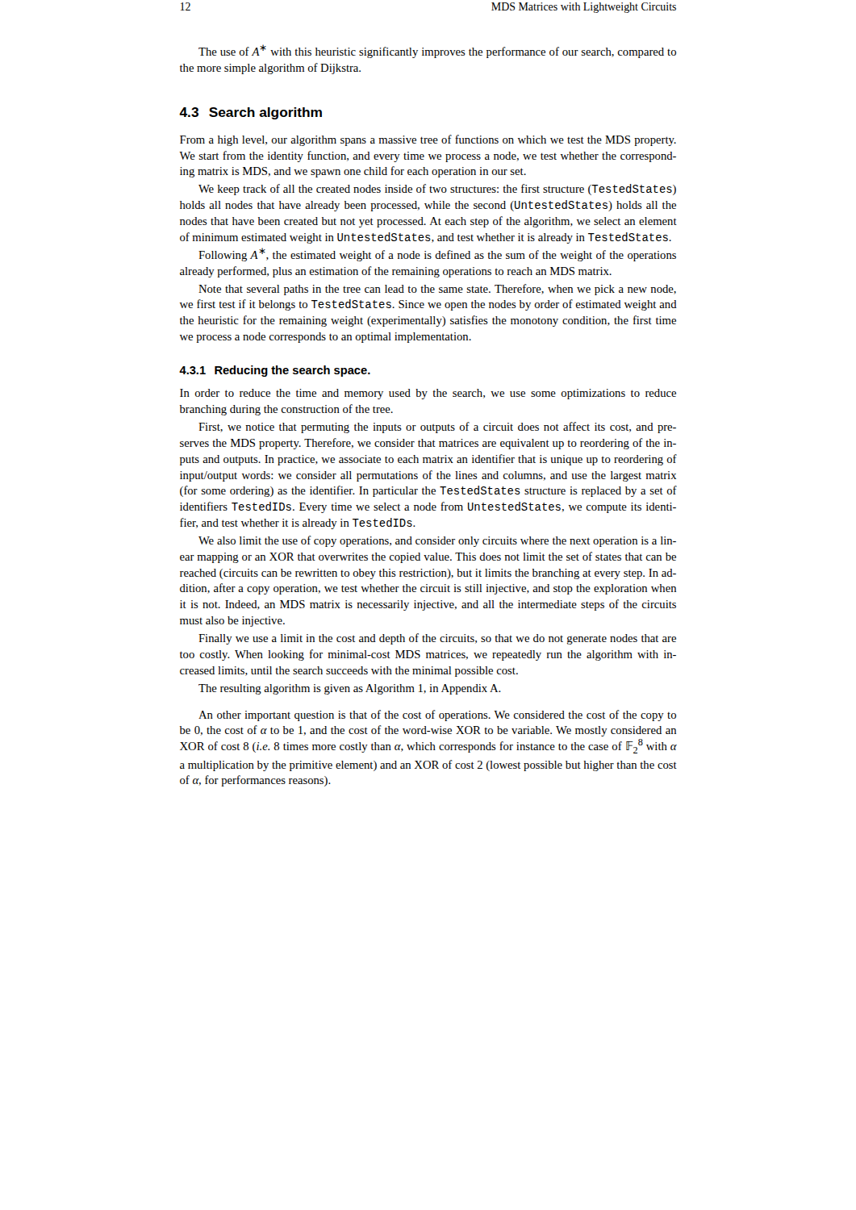12 MDS Matrices with Lightweight Circuits
The use of A∗ with this heuristic significantly improves the performance of our search, compared to the more simple algorithm of Dijkstra.
4.3 Search algorithm
From a high level, our algorithm spans a massive tree of functions on which we test the MDS property. We start from the identity function, and every time we process a node, we test whether the corresponding matrix is MDS, and we spawn one child for each operation in our set.
We keep track of all the created nodes inside of two structures: the first structure (TestedStates) holds all nodes that have already been processed, while the second (UntestedStates) holds all the nodes that have been created but not yet processed. At each step of the algorithm, we select an element of minimum estimated weight in UntestedStates, and test whether it is already in TestedStates.
Following A∗, the estimated weight of a node is defined as the sum of the weight of the operations already performed, plus an estimation of the remaining operations to reach an MDS matrix.
Note that several paths in the tree can lead to the same state. Therefore, when we pick a new node, we first test if it belongs to TestedStates. Since we open the nodes by order of estimated weight and the heuristic for the remaining weight (experimentally) satisfies the monotony condition, the first time we process a node corresponds to an optimal implementation.
4.3.1 Reducing the search space.
In order to reduce the time and memory used by the search, we use some optimizations to reduce branching during the construction of the tree.
First, we notice that permuting the inputs or outputs of a circuit does not affect its cost, and preserves the MDS property. Therefore, we consider that matrices are equivalent up to reordering of the inputs and outputs. In practice, we associate to each matrix an identifier that is unique up to reordering of input/output words: we consider all permutations of the lines and columns, and use the largest matrix (for some ordering) as the identifier. In particular the TestedStates structure is replaced by a set of identifiers TestedIDs. Every time we select a node from UntestedStates, we compute its identifier, and test whether it is already in TestedIDs.
We also limit the use of copy operations, and consider only circuits where the next operation is a linear mapping or an XOR that overwrites the copied value. This does not limit the set of states that can be reached (circuits can be rewritten to obey this restriction), but it limits the branching at every step. In addition, after a copy operation, we test whether the circuit is still injective, and stop the exploration when it is not. Indeed, an MDS matrix is necessarily injective, and all the intermediate steps of the circuits must also be injective.
Finally we use a limit in the cost and depth of the circuits, so that we do not generate nodes that are too costly. When looking for minimal-cost MDS matrices, we repeatedly run the algorithm with increased limits, until the search succeeds with the minimal possible cost.
The resulting algorithm is given as Algorithm 1, in Appendix A.
An other important question is that of the cost of operations. We considered the cost of the copy to be 0, the cost of α to be 1, and the cost of the word-wise XOR to be variable. We mostly considered an XOR of cost 8 (i.e. 8 times more costly than α, which corresponds for instance to the case of 𝔽28 with α a multiplication by the primitive element) and an XOR of cost 2 (lowest possible but higher than the cost of α, for performances reasons).